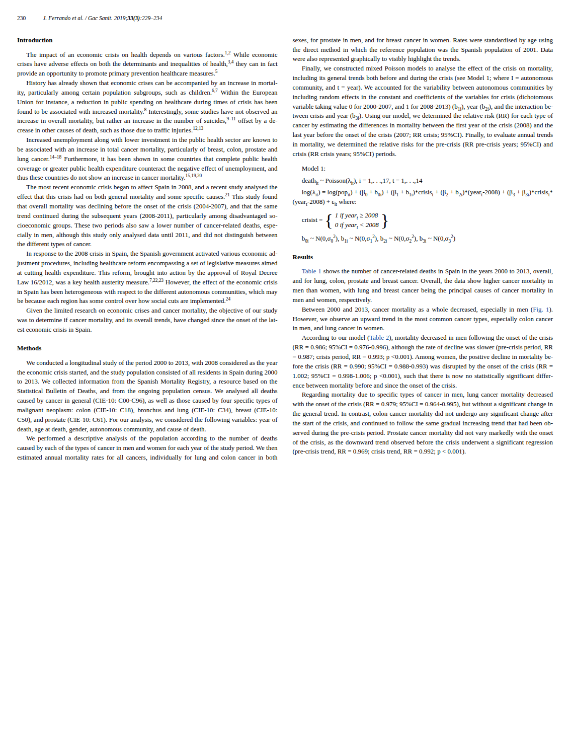230 J. Ferrando et al. / Gac Sanit. 2019;33(3):229–234
Introduction
The impact of an economic crisis on health depends on various factors.1,2 While economic crises have adverse effects on both the determinants and inequalities of health,3,4 they can in fact provide an opportunity to promote primary prevention healthcare measures.5
History has already shown that economic crises can be accompanied by an increase in mortality, particularly among certain population subgroups, such as children.6,7 Within the European Union for instance, a reduction in public spending on healthcare during times of crisis has been found to be associated with increased mortality.8 Interestingly, some studies have not observed an increase in overall mortality, but rather an increase in the number of suicides,9–11 offset by a decrease in other causes of death, such as those due to traffic injuries.12,13
Increased unemployment along with lower investment in the public health sector are known to be associated with an increase in total cancer mortality, particularly of breast, colon, prostate and lung cancer.14–18 Furthermore, it has been shown in some countries that complete public health coverage or greater public health expenditure counteract the negative effect of unemployment, and thus these countries do not show an increase in cancer mortality.15,19,20
The most recent economic crisis began to affect Spain in 2008, and a recent study analysed the effect that this crisis had on both general mortality and some specific causes.21 This study found that overall mortality was declining before the onset of the crisis (2004-2007), and that the same trend continued during the subsequent years (2008-2011), particularly among disadvantaged socioeconomic groups. These two periods also saw a lower number of cancer-related deaths, especially in men, although this study only analysed data until 2011, and did not distinguish between the different types of cancer.
In response to the 2008 crisis in Spain, the Spanish government activated various economic adjustment procedures, including healthcare reform encompassing a set of legislative measures aimed at cutting health expenditure. This reform, brought into action by the approval of Royal Decree Law 16/2012, was a key health austerity measure.7,22,23 However, the effect of the economic crisis in Spain has been heterogeneous with respect to the different autonomous communities, which may be because each region has some control over how social cuts are implemented.24
Given the limited research on economic crises and cancer mortality, the objective of our study was to determine if cancer mortality, and its overall trends, have changed since the onset of the latest economic crisis in Spain.
Methods
We conducted a longitudinal study of the period 2000 to 2013, with 2008 considered as the year the economic crisis started, and the study population consisted of all residents in Spain during 2000 to 2013. We collected information from the Spanish Mortality Registry, a resource based on the Statistical Bulletin of Deaths, and from the ongoing population census. We analysed all deaths caused by cancer in general (CIE-10: C00-C96), as well as those caused by four specific types of malignant neoplasm: colon (CIE-10: C18), bronchus and lung (CIE-10: C34), breast (CIE-10: C50), and prostate (CIE-10: C61). For our analysis, we considered the following variables: year of death, age at death, gender, autonomous community, and cause of death.
We performed a descriptive analysis of the population according to the number of deaths caused by each of the types of cancer in men and women for each year of the study period. We then estimated annual mortality rates for all cancers, individually for lung and colon cancer in both sexes, for prostate in men, and for breast cancer in women. Rates were standardised by age using the direct method in which the reference population was the Spanish population of 2001. Data were also represented graphically to visibly highlight the trends.
Finally, we constructed mixed Poisson models to analyse the effect of the crisis on mortality, including its general trends both before and during the crisis (see Model 1; where I = autonomous community, and t = year). We accounted for the variability between autonomous communities by including random effects in the constant and coefficients of the variables for crisis (dichotomous variable taking value 0 for 2000-2007, and 1 for 2008-2013) (b1i), year (b2i), and the interaction between crisis and year (b3i). Using our model, we determined the relative risk (RR) for each type of cancer by estimating the differences in mortality between the first year of the crisis (2008) and the last year before the onset of the crisis (2007; RR crisis; 95%CI). Finally, to evaluate annual trends in mortality, we determined the relative risks for the pre-crisis (RR pre-crisis years; 95%CI) and crisis (RR crisis years; 95%CI) periods.
Model 1:
deathit ~ Poisson(λit), i = 1,. . .,17, t = 1,. . .,14
log(λit) = log(popit) + (β0 + b0i) + (β1 + b1i)*crisist + (β2 + b2i)*(yeart-2008) + (β3 + β3i)*crisist*(yeart-2008) + εit where:
crisist = {
1 if yeart ≥ 2008
0 if yeart < 2008
}
b0i ~ N(0,σ02), b1i ~ N(0,σ12), b2i ~ N(0,σ22), b3i ~ N(0,σ32)
Results
Table 1 shows the number of cancer-related deaths in Spain in the years 2000 to 2013, overall, and for lung, colon, prostate and breast cancer. Overall, the data show higher cancer mortality in men than women, with lung and breast cancer being the principal causes of cancer mortality in men and women, respectively.
Between 2000 and 2013, cancer mortality as a whole decreased, especially in men (Fig. 1). However, we observe an upward trend in the most common cancer types, especially colon cancer in men, and lung cancer in women.
According to our model (Table 2), mortality decreased in men following the onset of the crisis (RR = 0.986; 95%CI = 0.976-0.996), although the rate of decline was slower (pre-crisis period, RR = 0.987; crisis period, RR = 0.993; p <0.001). Among women, the positive decline in mortality before the crisis (RR = 0.990; 95%CI = 0.988-0.993) was disrupted by the onset of the crisis (RR = 1.002; 95%CI = 0.998-1.006; p <0.001), such that there is now no statistically significant difference between mortality before and since the onset of the crisis.
Regarding mortality due to specific types of cancer in men, lung cancer mortality decreased with the onset of the crisis (RR = 0.979; 95%CI = 0.964-0.995), but without a significant change in the general trend. In contrast, colon cancer mortality did not undergo any significant change after the start of the crisis, and continued to follow the same gradual increasing trend that had been observed during the pre-crisis period. Prostate cancer mortality did not vary markedly with the onset of the crisis, as the downward trend observed before the crisis underwent a significant regression (pre-crisis trend, RR = 0.969; crisis trend, RR = 0.992; p < 0.001).